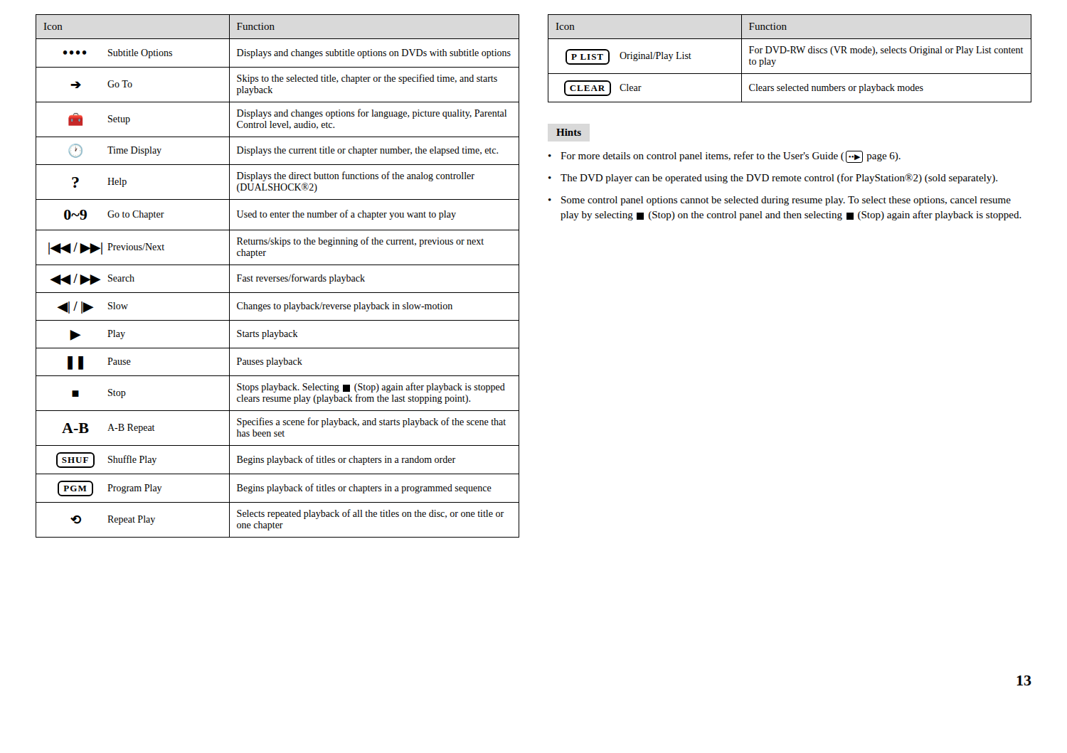| Icon | Function |
| --- | --- |
| •••• Subtitle Options | Displays and changes subtitle options on DVDs with subtitle options |
| ➔ Go To | Skips to the selected title, chapter or the specified time, and starts playback |
| 🧰 Setup | Displays and changes options for language, picture quality, Parental Control level, audio, etc. |
| 🕐 Time Display | Displays the current title or chapter number, the elapsed time, etc. |
| ? Help | Displays the direct button functions of the analog controller (DUALSHOCK®2) |
| 0~9 Go to Chapter | Used to enter the number of a chapter you want to play |
| /◀◀ / ▶▶/ Previous/Next | Returns/skips to the beginning of the current, previous or next chapter |
| ◀◀ / ▶▶ Search | Fast reverses/forwards playback |
| ◀/ / /▶ Slow | Changes to playback/reverse playback in slow-motion |
| ▶ Play | Starts playback |
| ❚❚ Pause | Pauses playback |
| ■ Stop | Stops playback. Selecting (Stop) again after playback is stopped clears resume play (playback from the last stopping point). |
| A-B A-B Repeat | Specifies a scene for playback, and starts playback of the scene that has been set |
| SHUF Shuffle Play | Begins playback of titles or chapters in a random order |
| PGM Program Play | Begins playback of titles or chapters in a programmed sequence |
| ⟲ Repeat Play | Selects repeated playback of all the titles on the disc, or one title or one chapter |
| Icon | Function |
| --- | --- |
| P LIST Original/Play List | For DVD-RW discs (VR mode), selects Original or Play List content to play |
| CLEAR Clear | Clears selected numbers or playback modes |
Hints
For more details on control panel items, refer to the User's Guide (••▶ page 6).
The DVD player can be operated using the DVD remote control (for PlayStation®2) (sold separately).
Some control panel options cannot be selected during resume play. To select these options, cancel resume play by selecting (Stop) on the control panel and then selecting (Stop) again after playback is stopped.
13